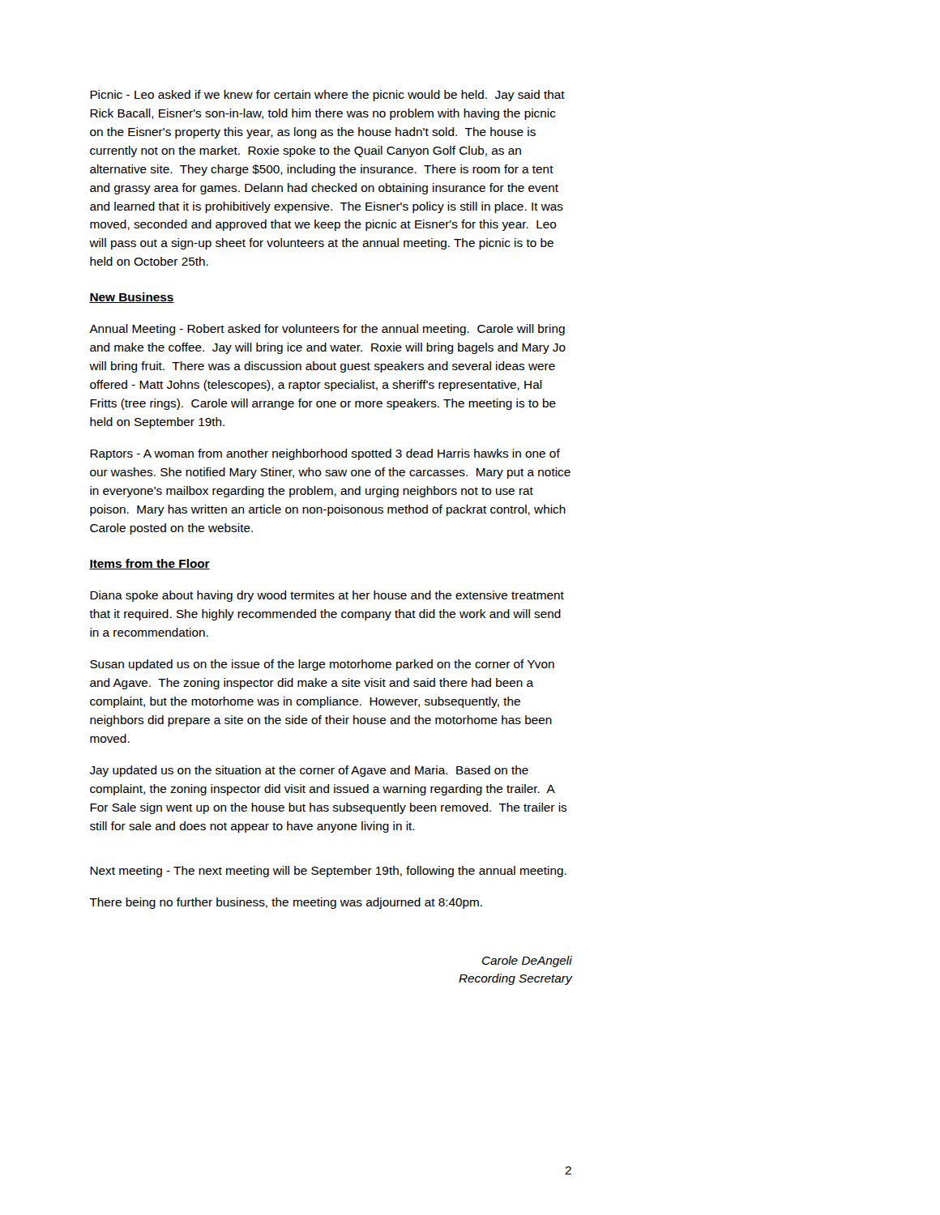Picnic - Leo asked if we knew for certain where the picnic would be held. Jay said that Rick Bacall, Eisner's son-in-law, told him there was no problem with having the picnic on the Eisner's property this year, as long as the house hadn't sold. The house is currently not on the market. Roxie spoke to the Quail Canyon Golf Club, as an alternative site. They charge $500, including the insurance. There is room for a tent and grassy area for games. Delann had checked on obtaining insurance for the event and learned that it is prohibitively expensive. The Eisner's policy is still in place. It was moved, seconded and approved that we keep the picnic at Eisner's for this year. Leo will pass out a sign-up sheet for volunteers at the annual meeting. The picnic is to be held on October 25th.
New Business
Annual Meeting - Robert asked for volunteers for the annual meeting. Carole will bring and make the coffee. Jay will bring ice and water. Roxie will bring bagels and Mary Jo will bring fruit. There was a discussion about guest speakers and several ideas were offered - Matt Johns (telescopes), a raptor specialist, a sheriff's representative, Hal Fritts (tree rings). Carole will arrange for one or more speakers. The meeting is to be held on September 19th.
Raptors - A woman from another neighborhood spotted 3 dead Harris hawks in one of our washes. She notified Mary Stiner, who saw one of the carcasses. Mary put a notice in everyone's mailbox regarding the problem, and urging neighbors not to use rat poison. Mary has written an article on non-poisonous method of packrat control, which Carole posted on the website.
Items from the Floor
Diana spoke about having dry wood termites at her house and the extensive treatment that it required. She highly recommended the company that did the work and will send in a recommendation.
Susan updated us on the issue of the large motorhome parked on the corner of Yvon and Agave. The zoning inspector did make a site visit and said there had been a complaint, but the motorhome was in compliance. However, subsequently, the neighbors did prepare a site on the side of their house and the motorhome has been moved.
Jay updated us on the situation at the corner of Agave and Maria. Based on the complaint, the zoning inspector did visit and issued a warning regarding the trailer. A For Sale sign went up on the house but has subsequently been removed. The trailer is still for sale and does not appear to have anyone living in it.
Next meeting - The next meeting will be September 19th, following the annual meeting.
There being no further business, the meeting was adjourned at 8:40pm.
Carole DeAngeli
Recording Secretary
2